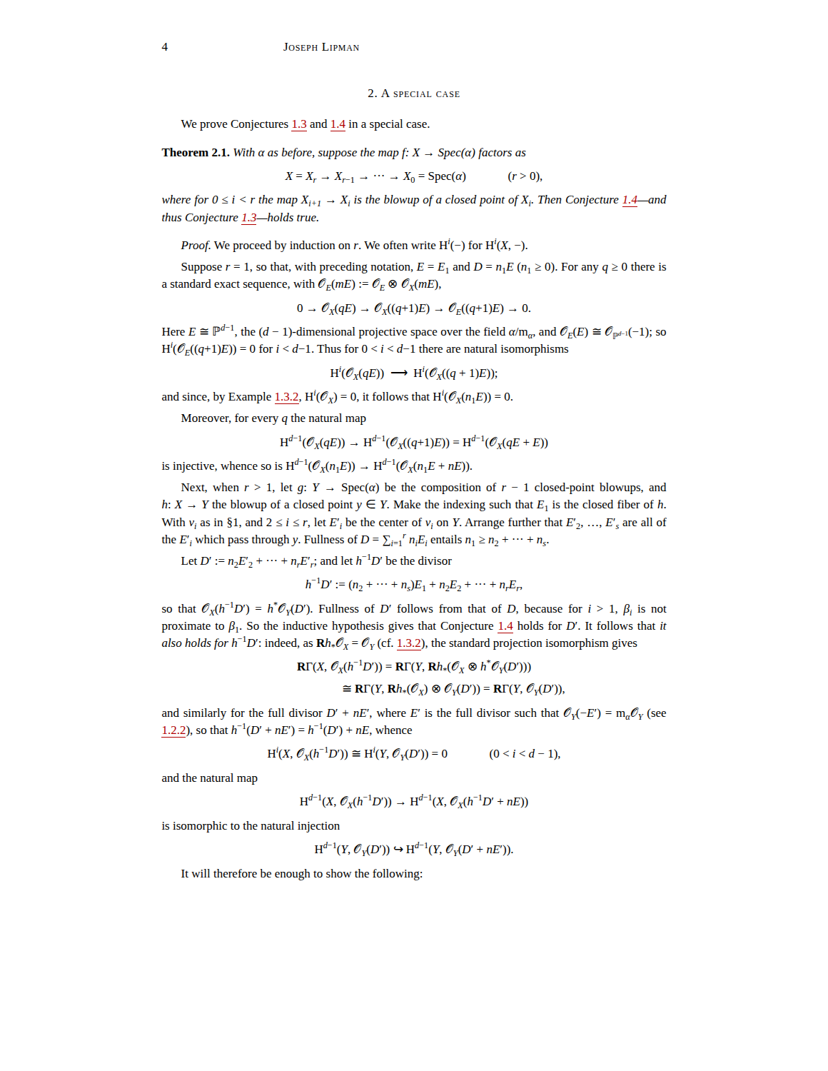4 Joseph Lipman
2. A special case
We prove Conjectures 1.3 and 1.4 in a special case.
Theorem 2.1. With α as before, suppose the map f: X → Spec(α) factors as
X = Xr → Xr−1 → ··· → X0 = Spec(α) (r > 0),
where for 0 ≤ i < r the map Xi+1 → Xi is the blowup of a closed point of Xi. Then Conjecture 1.4—and thus Conjecture 1.3—holds true.
Proof. We proceed by induction on r. We often write Hi(−) for Hi(X, −).
Suppose r = 1, so that, with preceding notation, E = E1 and D = n1E (n1 ≥ 0). For any q ≥ 0 there is a standard exact sequence, with 𝒪E(mE) := 𝒪E ⊗ 𝒪X(mE),
0 → 𝒪X(qE) → 𝒪X((q+1)E) → 𝒪E((q+1)E) → 0.
Here E ≅ ℙd−1, the (d − 1)-dimensional projective space over the field α/mα, and 𝒪E(E) ≅ 𝒪ℙd−1(−1); so Hi(𝒪E((q+1)E)) = 0 for i < d−1. Thus for 0 < i < d−1 there are natural isomorphisms
Hi(𝒪X(qE)) ⟶ Hi(𝒪X((q + 1)E));
and since, by Example 1.3.2, Hi(𝒪X) = 0, it follows that Hi(𝒪X(n1E)) = 0.
Moreover, for every q the natural map
Hd−1(𝒪X(qE)) → Hd−1(𝒪X((q+1)E)) = Hd−1(𝒪X(qE + E))
is injective, whence so is Hd−1(𝒪X(n1E)) → Hd−1(𝒪X(n1E + nE)).
Next, when r > 1, let g: Y → Spec(α) be the composition of r − 1 closed-point blowups, and h: X → Y the blowup of a closed point y ∈ Y. Make the indexing such that E1 is the closed fiber of h. With vi as in §1, and 2 ≤ i ≤ r, let E′i be the center of vi on Y. Arrange further that E′2, …, E′s are all of the E′i which pass through y. Fullness of D = ∑i=1r niEi entails n1 ≥ n2 + ··· + ns.
Let D′ := n2E′2 + ··· + nrE′r; and let h−1D′ be the divisor
h−1D′ := (n2 + ··· + ns)E1 + n2E2 + ··· + nrEr,
so that 𝒪X(h−1D′) = h*𝒪Y(D′). Fullness of D′ follows from that of D, because for i > 1, βi is not proximate to β1. So the inductive hypothesis gives that Conjecture 1.4 holds for D′. It follows that it also holds for h−1D′: indeed, as Rh*𝒪X = 𝒪Y (cf. 1.3.2), the standard projection isomorphism gives
RΓ(X, 𝒪X(h−1D′)) = RΓ(Y, Rh*(𝒪X ⊗ h*𝒪Y(D′)))
≅ RΓ(Y, Rh*(𝒪X) ⊗ 𝒪Y(D′)) = RΓ(Y, 𝒪Y(D′)),
and similarly for the full divisor D′ + nE′, where E′ is the full divisor such that 𝒪Y(−E′) = mα𝒪Y (see 1.2.2), so that h−1(D′ + nE′) = h−1(D′) + nE, whence
Hi(X, 𝒪X(h−1D′)) ≅ Hi(Y, 𝒪Y(D′)) = 0 (0 < i < d − 1),
and the natural map
Hd−1(X, 𝒪X(h−1D′)) → Hd−1(X, 𝒪X(h−1D′ + nE))
is isomorphic to the natural injection
Hd−1(Y, 𝒪Y(D′)) ↪ Hd−1(Y, 𝒪Y(D′ + nE′)).
It will therefore be enough to show the following: